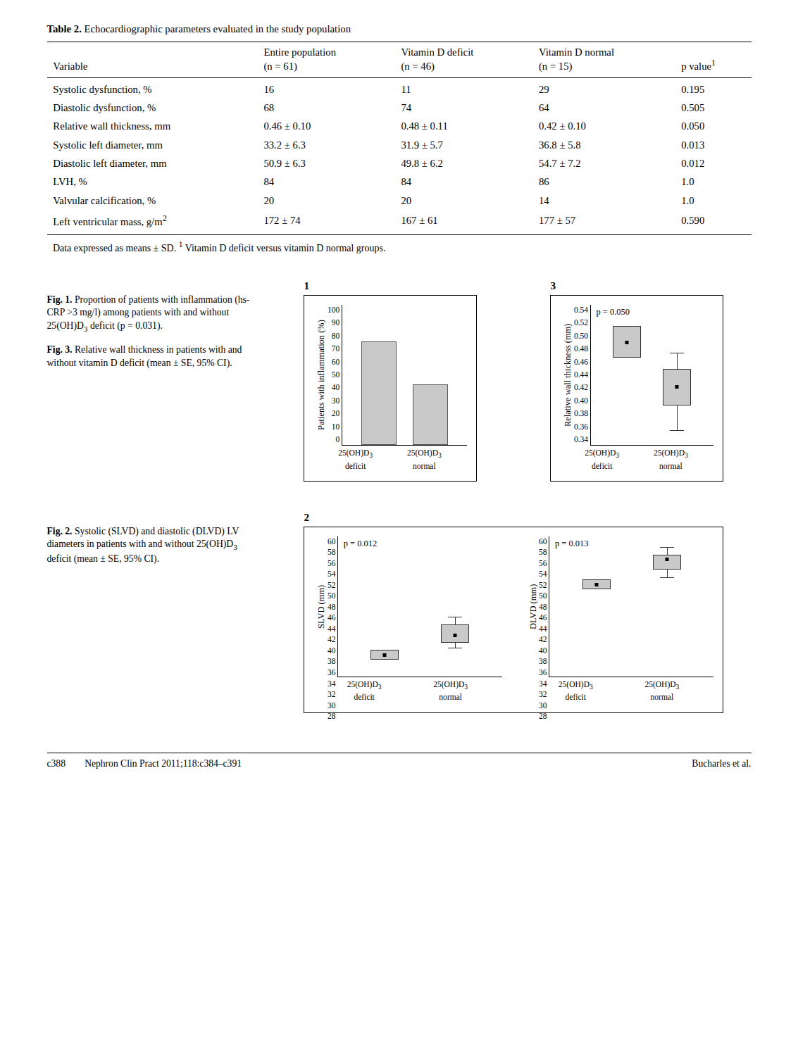Table 2. Echocardiographic parameters evaluated in the study population
| Variable | Entire population (n = 61) | Vitamin D deficit (n = 46) | Vitamin D normal (n = 15) | p value 1 |
| --- | --- | --- | --- | --- |
| Systolic dysfunction, % | 16 | 11 | 29 | 0.195 |
| Diastolic dysfunction, % | 68 | 74 | 64 | 0.505 |
| Relative wall thickness, mm | 0.46 ± 0.10 | 0.48 ± 0.11 | 0.42 ± 0.10 | 0.050 |
| Systolic left diameter, mm | 33.2 ± 6.3 | 31.9 ± 5.7 | 36.8 ± 5.8 | 0.013 |
| Diastolic left diameter, mm | 50.9 ± 6.3 | 49.8 ± 6.2 | 54.7 ± 7.2 | 0.012 |
| LVH, % | 84 | 84 | 86 | 1.0 |
| Valvular calcification, % | 20 | 20 | 14 | 1.0 |
| Left ventricular mass, g/m 2 | 172 ± 74 | 167 ± 61 | 177 ± 57 | 0.590 |
| Data expressed as means ± SD. 1 Vitamin D deficit versus vitamin D normal groups. |
Fig. 1. Proportion of patients with inflammation (hs-CRP >3 mg/l) among patients with and without 25(OH)D3 deficit (p = 0.031).
Fig. 3. Relative wall thickness in patients with and without vitamin D deficit (mean ± SE, 95% CI).
1
Patients with inflammation (%)
1009080706050403020100
25(OH)D3
deficit 25(OH)D3
normal
3
Relative wall thickness (mm)
0.540.520.500.480.460.440.420.400.380.360.34
p = 0.050
25(OH)D3
deficit 25(OH)D3
normal
Fig. 2. Systolic (SLVD) and diastolic (DLVD) LV diameters in patients with and without 25(OH)D3 deficit (mean ± SE, 95% CI).
2
SLVD (mm)
6058565452504846444240383634323028
p = 0.012
25(OH)D3
deficit 25(OH)D3
normal
DLVD (mm)
6058565452504846444240383634323028
p = 0.013
25(OH)D3
deficit 25(OH)D3
normal
c388 Nephron Clin Pract 2011;118:c384–c391 Bucharles et al.